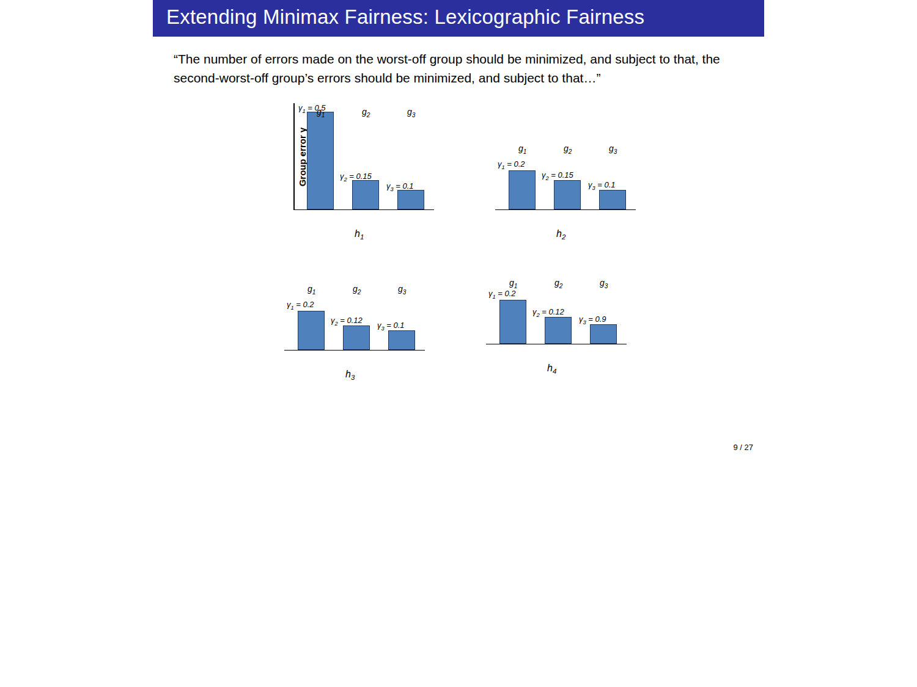Extending Minimax Fairness: Lexicographic Fairness
“The number of errors made on the worst-off group should be minimized, and subject to that, the second-worst-off group’s errors should be minimized, and subject to that…”
Group error γ
γ1 = 0.5
γ2 = 0.15
γ3 = 0.1
g1
g2
g3
h1
γ1 = 0.2
γ2 = 0.15
γ3 = 0.1
g1
g2
g3
h2
γ1 = 0.2
γ2 = 0.12
γ3 = 0.1
g1
g2
g3
h3
γ1 = 0.2
γ2 = 0.12
γ3 = 0.9
g1
g2
g3
h4
9 / 27